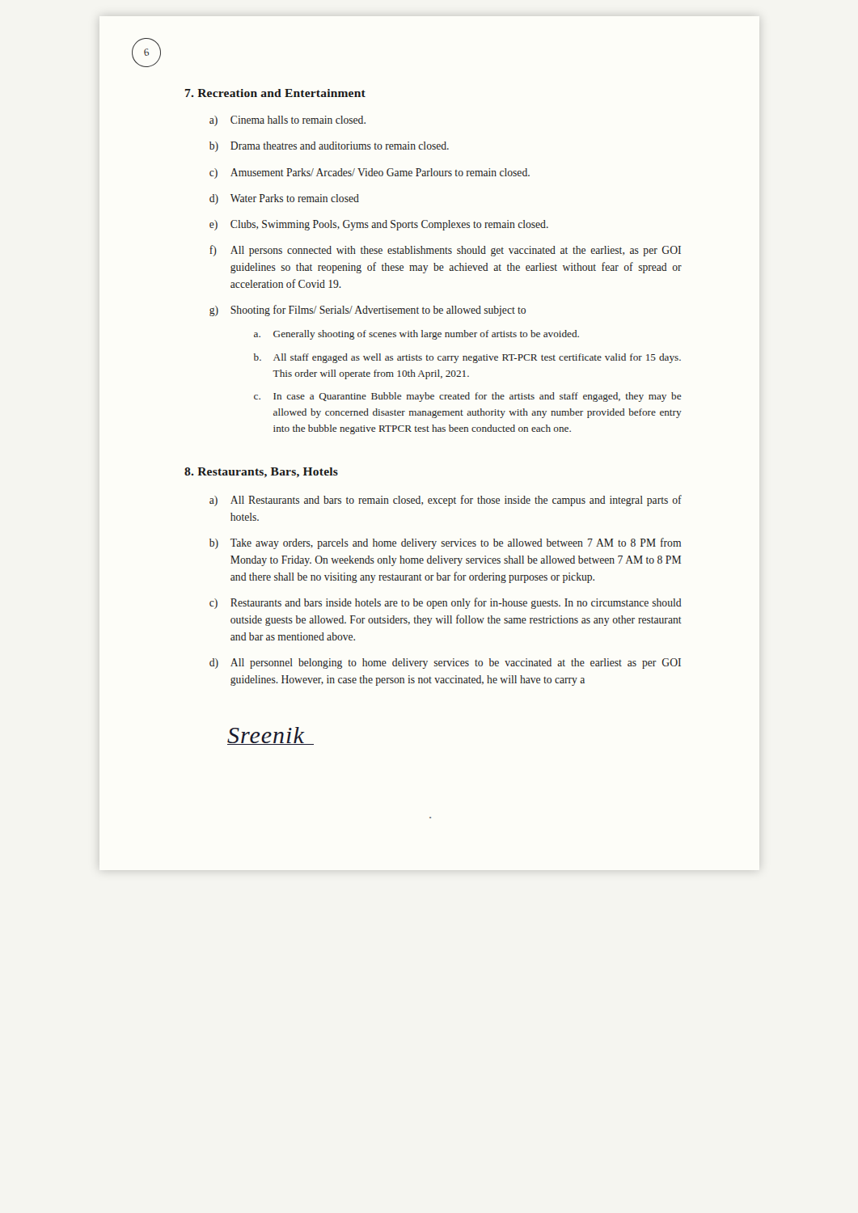6
7. Recreation and Entertainment
a) Cinema halls to remain closed.
b) Drama theatres and auditoriums to remain closed.
c) Amusement Parks/ Arcades/ Video Game Parlours to remain closed.
d) Water Parks to remain closed
e) Clubs, Swimming Pools, Gyms and Sports Complexes to remain closed.
f) All persons connected with these establishments should get vaccinated at the earliest, as per GOI guidelines so that reopening of these may be achieved at the earliest without fear of spread or acceleration of Covid 19.
g) Shooting for Films/ Serials/ Advertisement to be allowed subject to
a. Generally shooting of scenes with large number of artists to be avoided.
b. All staff engaged as well as artists to carry negative RT-PCR test certificate valid for 15 days. This order will operate from 10th April, 2021.
c. In case a Quarantine Bubble maybe created for the artists and staff engaged, they may be allowed by concerned disaster management authority with any number provided before entry into the bubble negative RTPCR test has been conducted on each one.
8. Restaurants, Bars, Hotels
a) All Restaurants and bars to remain closed, except for those inside the campus and integral parts of hotels.
b) Take away orders, parcels and home delivery services to be allowed between 7 AM to 8 PM from Monday to Friday. On weekends only home delivery services shall be allowed between 7 AM to 8 PM and there shall be no visiting any restaurant or bar for ordering purposes or pickup.
c) Restaurants and bars inside hotels are to be open only for in-house guests. In no circumstance should outside guests be allowed. For outsiders, they will follow the same restrictions as any other restaurant and bar as mentioned above.
d) All personnel belonging to home delivery services to be vaccinated at the earliest as per GOI guidelines. However, in case the person is not vaccinated, he will have to carry a
Sreenik
•